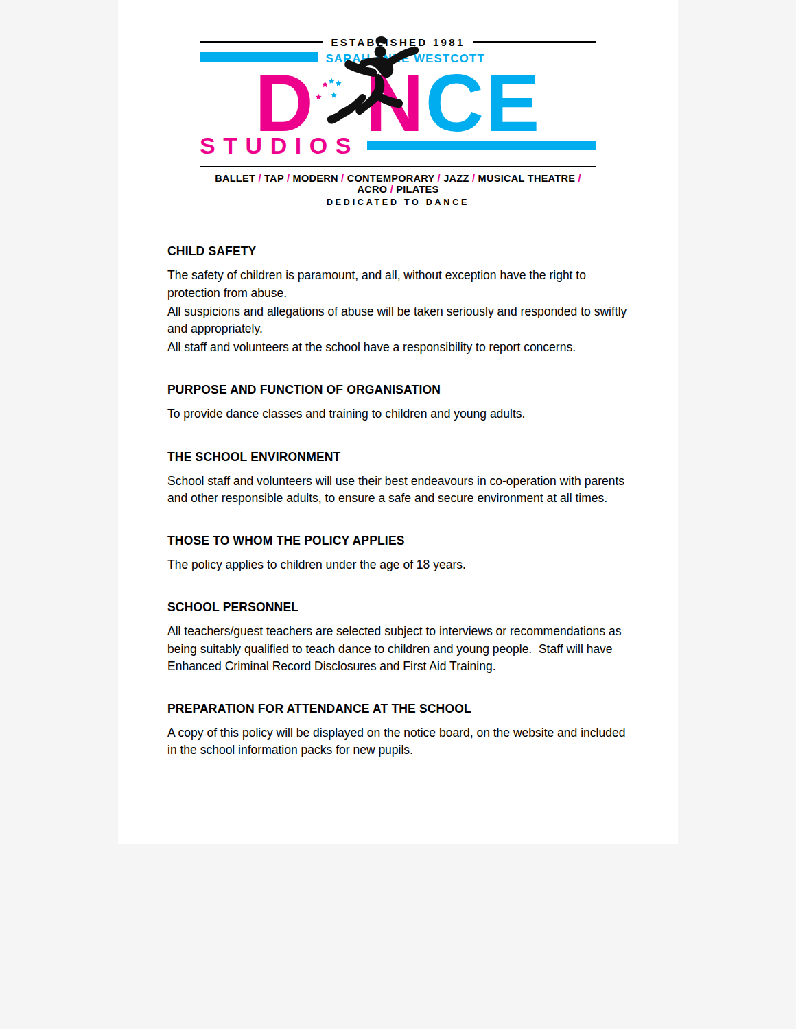ESTABLISHED 1981
SARAH ANNE WESTCOTT
D NCE
STUDIOS
BALLET / TAP / MODERN / CONTEMPORARY / JAZZ / MUSICAL THEATRE / ACRO / PILATES
DEDICATED TO DANCE
CHILD SAFETY
The safety of children is paramount, and all, without exception have the right to protection from abuse.
All suspicions and allegations of abuse will be taken seriously and responded to swiftly and appropriately.
All staff and volunteers at the school have a responsibility to report concerns.
PURPOSE AND FUNCTION OF ORGANISATION
To provide dance classes and training to children and young adults.
THE SCHOOL ENVIRONMENT
School staff and volunteers will use their best endeavours in co-operation with parents and other responsible adults, to ensure a safe and secure environment at all times.
THOSE TO WHOM THE POLICY APPLIES
The policy applies to children under the age of 18 years.
SCHOOL PERSONNEL
All teachers/guest teachers are selected subject to interviews or recommendations as being suitably qualified to teach dance to children and young people. Staff will have Enhanced Criminal Record Disclosures and First Aid Training.
PREPARATION FOR ATTENDANCE AT THE SCHOOL
A copy of this policy will be displayed on the notice board, on the website and included in the school information packs for new pupils.